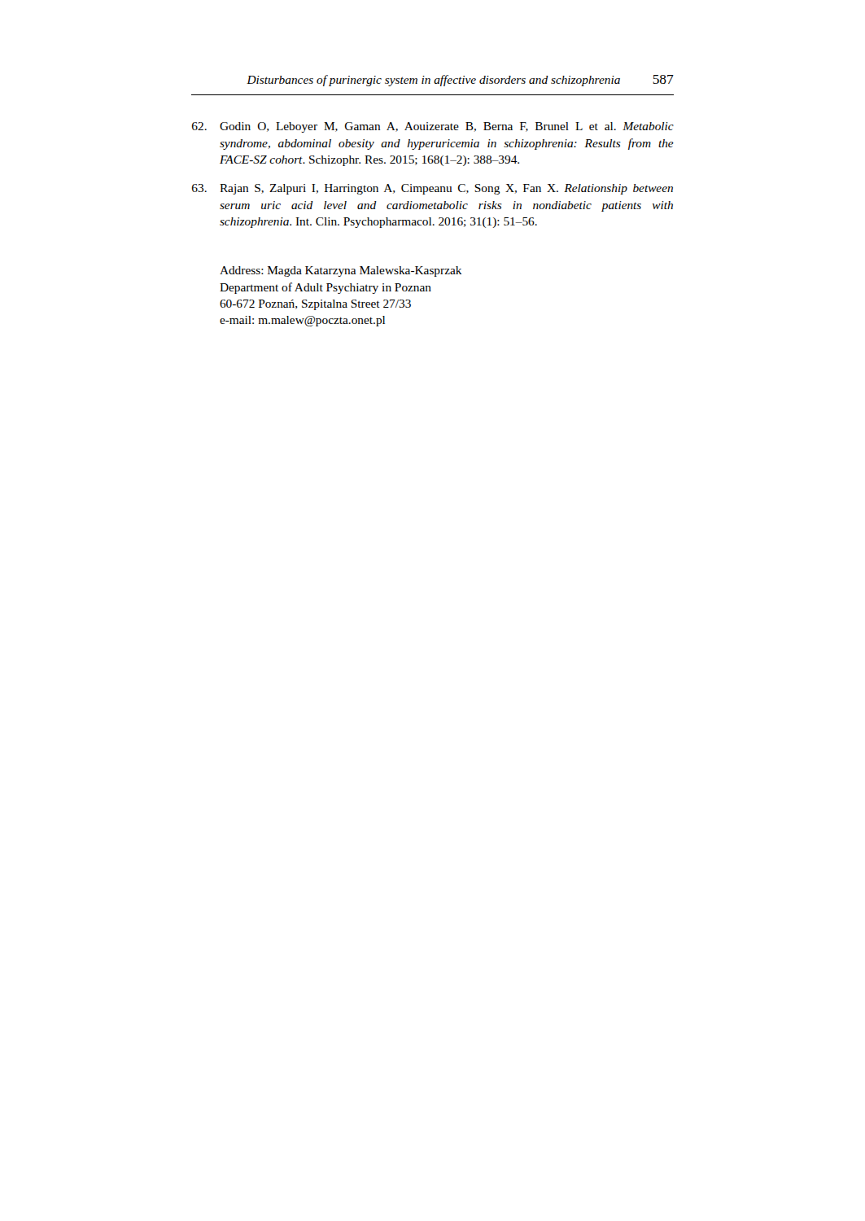Disturbances of purinergic system in affective disorders and schizophrenia 587
62. Godin O, Leboyer M, Gaman A, Aouizerate B, Berna F, Brunel L et al. Metabolic syndrome, abdominal obesity and hyperuricemia in schizophrenia: Results from the FACE-SZ cohort. Schizophr. Res. 2015; 168(1–2): 388–394.
63. Rajan S, Zalpuri I, Harrington A, Cimpeanu C, Song X, Fan X. Relationship between serum uric acid level and cardiometabolic risks in nondiabetic patients with schizophrenia. Int. Clin. Psychopharmacol. 2016; 31(1): 51–56.
Address: Magda Katarzyna Malewska-Kasprzak
Department of Adult Psychiatry in Poznan
60-672 Poznań, Szpitalna Street 27/33
e-mail: m.malew@poczta.onet.pl